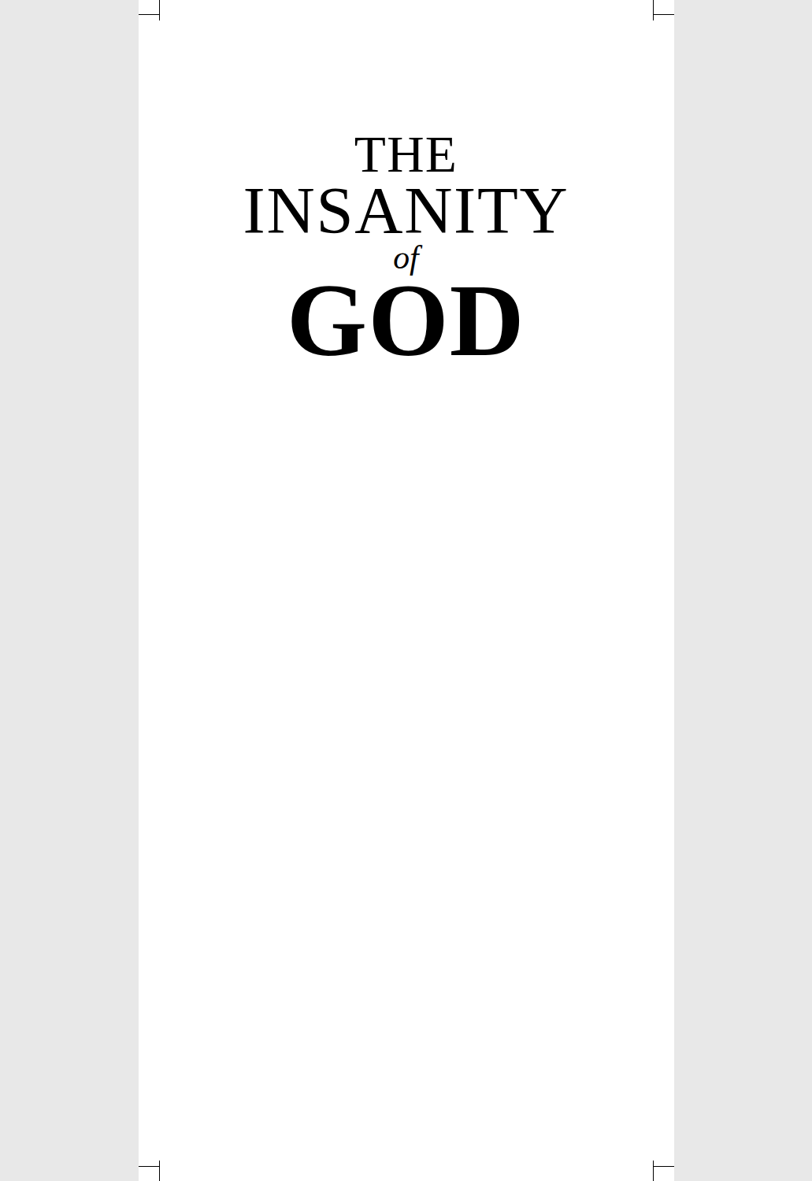THE
INSANITY
of
GOD